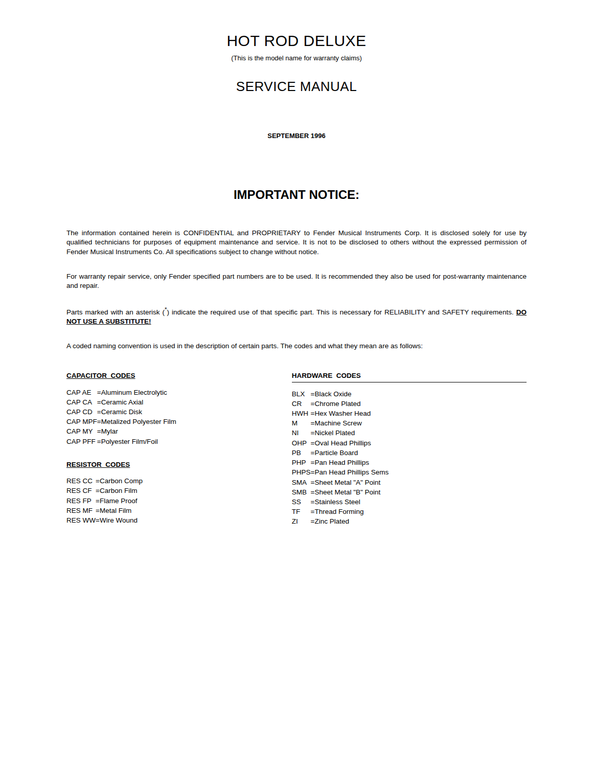HOT ROD DELUXE
(This is the model name for warranty claims)
SERVICE MANUAL
SEPTEMBER 1996
IMPORTANT NOTICE:
The information contained herein is CONFIDENTIAL and PROPRIETARY to Fender Musical Instruments Corp. It is disclosed solely for use by qualified technicians for purposes of equipment maintenance and service. It is not to be disclosed to others without the expressed permission of Fender Musical Instruments Co. All specifications subject to change without notice.
For warranty repair service, only Fender specified part numbers are to be used. It is recommended they also be used for post-warranty maintenance and repair.
Parts marked with an asterisk (*) indicate the required use of that specific part. This is necessary for RELIABILITY and SAFETY requirements. DO NOT USE A SUBSTITUTE!
A coded naming convention is used in the description of certain parts. The codes and what they mean are as follows:
| CAPACITOR CODES / CAP AE / = / Aluminum Electrolytic / / CAP CA / = / Ceramic Axial / / CAP CD / = / Ceramic Disk / / CAP MPF / = / Metalized Polyester Film / / CAP MY / = / Mylar / / CAP PFF / = / Polyester Film/Foil / RESISTOR CODES / RES CC / = / Carbon Comp / / RES CF / = / Carbon Film / / RES FP / = / Flame Proof / / RES MF / = / Metal Film / / RES WW / = / Wire Wound / | HARDWARE CODES / BLX / = / Black Oxide / / CR / = / Chrome Plated / / HWH / = / Hex Washer Head / / M / = / Machine Screw / / NI / = / Nickel Plated / / OHP / = / Oval Head Phillips / / PB / = / Particle Board / / PHP / = / Pan Head Phillips / / PHPS / = / Pan Head Phillips Sems / / SMA / = / Sheet Metal "A" Point / / SMB / = / Sheet Metal "B" Point / / SS / = / Stainless Steel / / TF / = / Thread Forming / / ZI / = / Zinc Plated / |